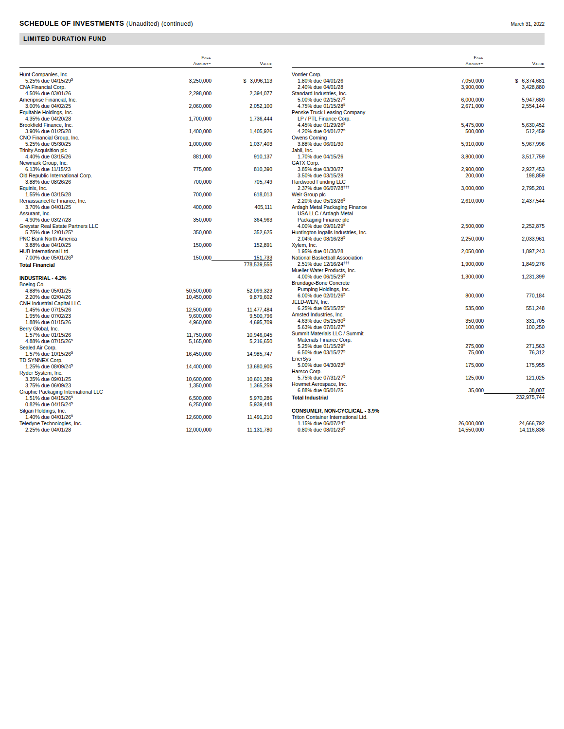SCHEDULE OF INVESTMENTS (Unaudited) (continued)
March 31, 2022
LIMITED DURATION FUND
| | Face | |
| --- | --- | --- |
| | Amount ~ | Value |
| Hunt Companies, Inc. | | |
| 5.25% due 04/15/29 5 | 3,250,000 | $ 3,096,113 |
| CNA Financial Corp. | | |
| 4.50% due 03/01/26 | 2,298,000 | 2,394,077 |
| Ameriprise Financial, Inc. | | |
| 3.00% due 04/02/25 | 2,060,000 | 2,052,100 |
| Equitable Holdings, Inc. | | |
| 4.35% due 04/20/28 | 1,700,000 | 1,736,444 |
| Brookfield Finance, Inc. | | |
| 3.90% due 01/25/28 | 1,400,000 | 1,405,926 |
| CNO Financial Group, Inc. | | |
| 5.25% due 05/30/25 | 1,000,000 | 1,037,403 |
| Trinity Acquisition plc | | |
| 4.40% due 03/15/26 | 881,000 | 910,137 |
| Newmark Group, Inc. | | |
| 6.13% due 11/15/23 | 775,000 | 810,390 |
| Old Republic International Corp. | | |
| 3.88% due 08/26/26 | 700,000 | 705,749 |
| Equinix, Inc. | | |
| 1.55% due 03/15/28 | 700,000 | 618,013 |
| RenaissanceRe Finance, Inc. | | |
| 3.70% due 04/01/25 | 400,000 | 405,111 |
| Assurant, Inc. | | |
| 4.90% due 03/27/28 | 350,000 | 364,963 |
| Greystar Real Estate Partners LLC | | |
| 5.75% due 12/01/25 5 | 350,000 | 352,625 |
| PNC Bank North America | | |
| 3.88% due 04/10/25 | 150,000 | 152,891 |
| HUB International Ltd. | | |
| 7.00% due 05/01/26 5 | 150,000 | 151,733 |
| Total Financial | | 778,539,555 |
| INDUSTRIAL - 4.2% |
| Boeing Co. | | |
| 4.88% due 05/01/25 | 50,500,000 | 52,099,323 |
| 2.20% due 02/04/26 | 10,450,000 | 9,879,602 |
| CNH Industrial Capital LLC | | |
| 1.45% due 07/15/26 | 12,500,000 | 11,477,484 |
| 1.95% due 07/02/23 | 9,600,000 | 9,500,796 |
| 1.88% due 01/15/26 | 4,960,000 | 4,695,709 |
| Berry Global, Inc. | | |
| 1.57% due 01/15/26 | 11,750,000 | 10,946,045 |
| 4.88% due 07/15/26 5 | 5,165,000 | 5,216,650 |
| Sealed Air Corp. | | |
| 1.57% due 10/15/26 5 | 16,450,000 | 14,985,747 |
| TD SYNNEX Corp. | | |
| 1.25% due 08/09/24 5 | 14,400,000 | 13,680,905 |
| Ryder System, Inc. | | |
| 3.35% due 09/01/25 | 10,600,000 | 10,601,389 |
| 3.75% due 06/09/23 | 1,350,000 | 1,365,259 |
| Graphic Packaging International LLC | | |
| 1.51% due 04/15/26 5 | 6,500,000 | 5,970,286 |
| 0.82% due 04/15/24 5 | 6,250,000 | 5,939,448 |
| Silgan Holdings, Inc. | | |
| 1.40% due 04/01/26 5 | 12,600,000 | 11,491,210 |
| Teledyne Technologies, Inc. | | |
| 2.25% due 04/01/28 | 12,000,000 | 11,131,780 |
| | Face | |
| --- | --- | --- |
| | Amount ~ | Value |
| Vontier Corp. | | |
| 1.80% due 04/01/26 | 7,050,000 | $ 6,374,681 |
| 2.40% due 04/01/28 | 3,900,000 | 3,428,880 |
| Standard Industries, Inc. | | |
| 5.00% due 02/15/27 5 | 6,000,000 | 5,947,680 |
| 4.75% due 01/15/28 5 | 2,671,000 | 2,554,144 |
| Penske Truck Leasing Company | | |
| LP / PTL Finance Corp. | | |
| 4.45% due 01/29/26 5 | 5,475,000 | 5,630,452 |
| 4.20% due 04/01/27 5 | 500,000 | 512,459 |
| Owens Corning | | |
| 3.88% due 06/01/30 | 5,910,000 | 5,967,996 |
| Jabil, Inc. | | |
| 1.70% due 04/15/26 | 3,800,000 | 3,517,759 |
| GATX Corp. | | |
| 3.85% due 03/30/27 | 2,900,000 | 2,927,453 |
| 3.50% due 03/15/28 | 200,000 | 198,859 |
| Hardwood Funding LLC | | |
| 2.37% due 06/07/28 ††† | 3,000,000 | 2,795,201 |
| Weir Group plc | | |
| 2.20% due 05/13/26 5 | 2,610,000 | 2,437,544 |
| Ardagh Metal Packaging Finance | | |
| USA LLC / Ardagh Metal | | |
| Packaging Finance plc | | |
| 4.00% due 09/01/29 5 | 2,500,000 | 2,252,875 |
| Huntington Ingalls Industries, Inc. | | |
| 2.04% due 08/16/28 5 | 2,250,000 | 2,033,961 |
| Xylem, Inc. | | |
| 1.95% due 01/30/28 | 2,050,000 | 1,897,243 |
| National Basketball Association | | |
| 2.51% due 12/16/24 ††† | 1,900,000 | 1,849,276 |
| Mueller Water Products, Inc. | | |
| 4.00% due 06/15/29 5 | 1,300,000 | 1,231,399 |
| Brundage-Bone Concrete | | |
| Pumping Holdings, Inc. | | |
| 6.00% due 02/01/26 5 | 800,000 | 770,184 |
| JELD-WEN, Inc. | | |
| 6.25% due 05/15/25 5 | 535,000 | 551,248 |
| Amsted Industries, Inc. | | |
| 4.63% due 05/15/30 5 | 350,000 | 331,705 |
| 5.63% due 07/01/27 5 | 100,000 | 100,250 |
| Summit Materials LLC / Summit | | |
| Materials Finance Corp. | | |
| 5.25% due 01/15/29 5 | 275,000 | 271,563 |
| 6.50% due 03/15/27 5 | 75,000 | 76,312 |
| EnerSys | | |
| 5.00% due 04/30/23 5 | 175,000 | 175,955 |
| Harsco Corp. | | |
| 5.75% due 07/31/27 5 | 125,000 | 121,025 |
| Howmet Aerospace, Inc. | | |
| 6.88% due 05/01/25 | 35,000 | 38,007 |
| Total Industrial | | 232,975,744 |
| CONSUMER, NON-CYCLICAL - 3.9% |
| Triton Container International Ltd. | | |
| 1.15% due 06/07/24 5 | 26,000,000 | 24,666,792 |
| 0.80% due 08/01/23 5 | 14,550,000 | 14,116,836 |